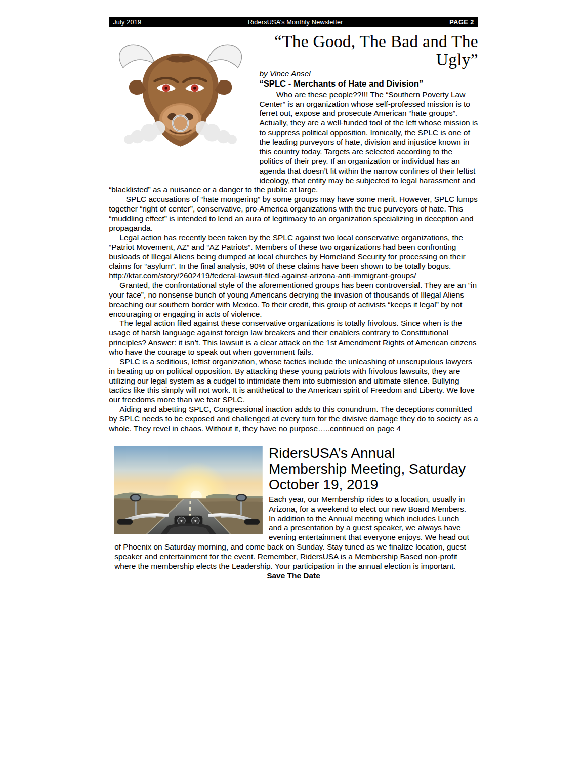July 2019 RidersUSA’s Monthly Newsletter Page 2
“The Good, The Bad and The Ugly”
by Vince Ansel
“SPLC - Merchants of Hate and Division”
Who are these people??!!! The “Southern Poverty Law Center” is an organization whose self-professed mission is to ferret out, expose and prosecute American “hate groups”. Actually, they are a well-funded tool of the left whose mission is to suppress political opposition. Ironically, the SPLC is one of the leading purveyors of hate, division and injustice known in this country today. Targets are selected according to the politics of their prey. If an organization or individual has an agenda that doesn’t fit within the narrow confines of their leftist ideology, that entity may be subjected to legal harassment and “blacklisted” as a nuisance or a danger to the public at large.
SPLC accusations of “hate mongering” by some groups may have some merit. However, SPLC lumps together “right of center”, conservative, pro-America organizations with the true purveyors of hate. This “muddling effect” is intended to lend an aura of legitimacy to an organization specializing in deception and propaganda.
Legal action has recently been taken by the SPLC against two local conservative organizations, the “Patriot Movement, AZ” and “AZ Patriots”. Members of these two organizations had been confronting busloads of Illegal Aliens being dumped at local churches by Homeland Security for processing on their claims for “asylum”. In the final analysis, 90% of these claims have been shown to be totally bogus. http://ktar.com/story/2602419/federal-lawsuit-filed-against-arizona-anti-immigrant-groups/
Granted, the confrontational style of the aforementioned groups has been controversial. They are an “in your face”, no nonsense bunch of young Americans decrying the invasion of thousands of Illegal Aliens breaching our southern border with Mexico. To their credit, this group of activists “keeps it legal” by not encouraging or engaging in acts of violence.
The legal action filed against these conservative organizations is totally frivolous. Since when is the usage of harsh language against foreign law breakers and their enablers contrary to Constitutional principles? Answer: it isn’t. This lawsuit is a clear attack on the 1st Amendment Rights of American citizens who have the courage to speak out when government fails.
SPLC is a seditious, leftist organization, whose tactics include the unleashing of unscrupulous lawyers in beating up on political opposition. By attacking these young patriots with frivolous lawsuits, they are utilizing our legal system as a cudgel to intimidate them into submission and ultimate silence. Bullying tactics like this simply will not work. It is antithetical to the American spirit of Freedom and Liberty. We love our freedoms more than we fear SPLC.
Aiding and abetting SPLC, Congressional inaction adds to this conundrum. The deceptions committed by SPLC needs to be exposed and challenged at every turn for the divisive damage they do to society as a whole. They revel in chaos. Without it, they have no purpose…..continued on page 4
RidersUSA’s Annual Membership Meeting, Saturday October 19, 2019
Each year, our Membership rides to a location, usually in Arizona, for a weekend to elect our new Board Members. In addition to the Annual meeting which includes Lunch and a presentation by a guest speaker, we always have evening entertainment that everyone enjoys. We head out of Phoenix on Saturday morning, and come back on Sunday. Stay tuned as we finalize location, guest speaker and entertainment for the event. Remember, RidersUSA is a Membership Based non-profit where the membership elects the Leadership. Your participation in the annual election is important.
Save The Date